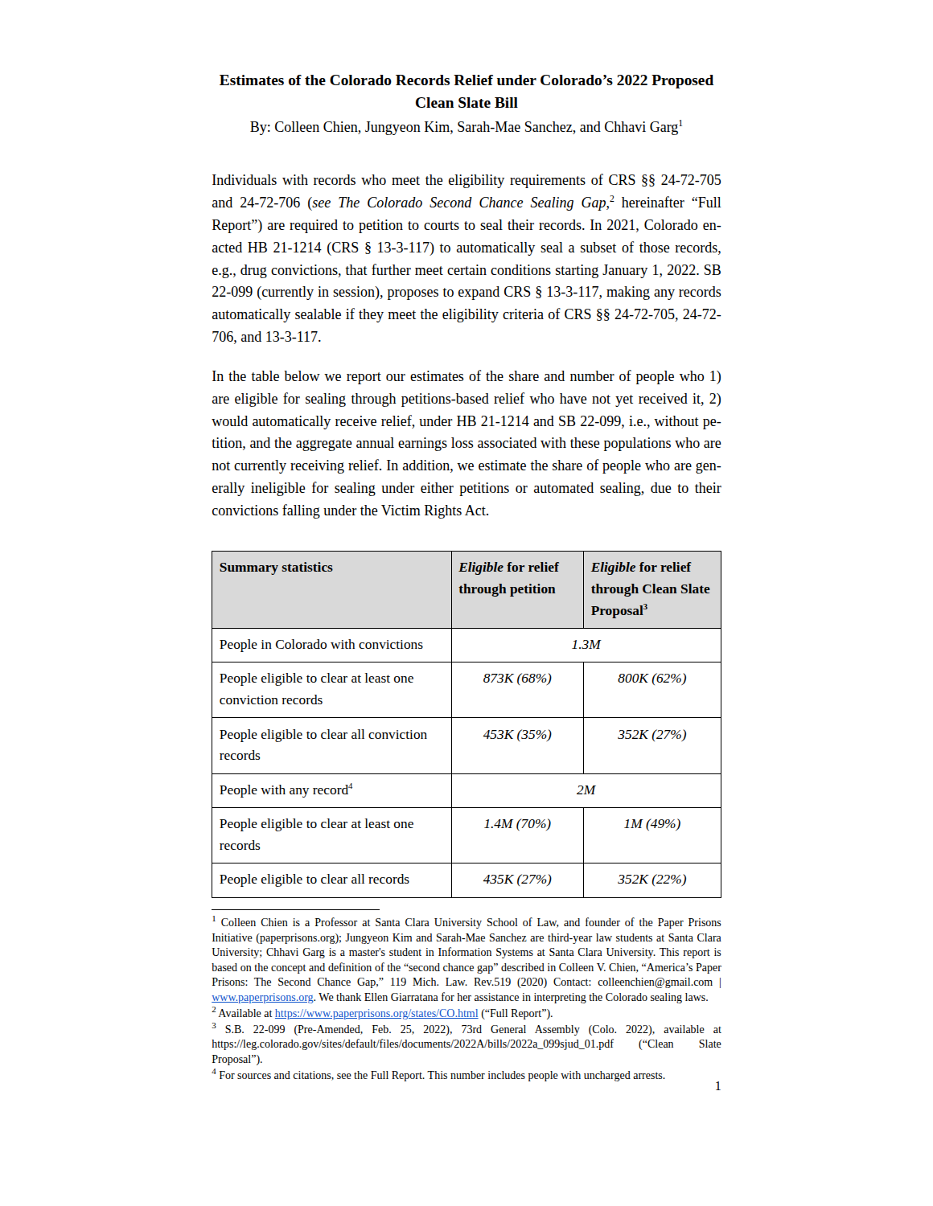Estimates of the Colorado Records Relief under Colorado’s 2022 Proposed
Clean Slate Bill
By: Colleen Chien, Jungyeon Kim, Sarah-Mae Sanchez, and Chhavi Garg1
Individuals with records who meet the eligibility requirements of CRS §§ 24-72-705 and 24-72-706 (see The Colorado Second Chance Sealing Gap,2 hereinafter “Full Report”) are required to petition to courts to seal their records. In 2021, Colorado enacted HB 21-1214 (CRS § 13-3-117) to automatically seal a subset of those records, e.g., drug convictions, that further meet certain conditions starting January 1, 2022. SB 22-099 (currently in session), proposes to expand CRS § 13-3-117, making any records automatically sealable if they meet the eligibility criteria of CRS §§ 24-72-705, 24-72-706, and 13-3-117.
In the table below we report our estimates of the share and number of people who 1) are eligible for sealing through petitions-based relief who have not yet received it, 2) would automatically receive relief, under HB 21-1214 and SB 22-099, i.e., without petition, and the aggregate annual earnings loss associated with these populations who are not currently receiving relief. In addition, we estimate the share of people who are generally ineligible for sealing under either petitions or automated sealing, due to their convictions falling under the Victim Rights Act.
| Summary statistics | Eligible for relief through petition | Eligible for relief through Clean Slate Proposal 3 |
| --- | --- | --- |
| People in Colorado with convictions | 1.3M |
| People eligible to clear at least one conviction records | 873K (68%) | 800K (62%) |
| People eligible to clear all conviction records | 453K (35%) | 352K (27%) |
| People with any record 4 | 2M |
| People eligible to clear at least one records | 1.4M (70%) | 1M (49%) |
| People eligible to clear all records | 435K (27%) | 352K (22%) |
1 Colleen Chien is a Professor at Santa Clara University School of Law, and founder of the Paper Prisons Initiative (paperprisons.org); Jungyeon Kim and Sarah-Mae Sanchez are third-year law students at Santa Clara University; Chhavi Garg is a master's student in Information Systems at Santa Clara University. This report is based on the concept and definition of the “second chance gap” described in Colleen V. Chien, “America’s Paper Prisons: The Second Chance Gap,” 119 Mich. Law. Rev.519 (2020) Contact: colleenchien@gmail.com | www.paperprisons.org. We thank Ellen Giarratana for her assistance in interpreting the Colorado sealing laws.
2 Available at https://www.paperprisons.org/states/CO.html (“Full Report”).
3 S.B. 22-099 (Pre-Amended, Feb. 25, 2022), 73rd General Assembly (Colo. 2022), available at https://leg.colorado.gov/sites/default/files/documents/2022A/bills/2022a_099sjud_01.pdf (“Clean Slate Proposal”).
4 For sources and citations, see the Full Report. This number includes people with uncharged arrests.
1